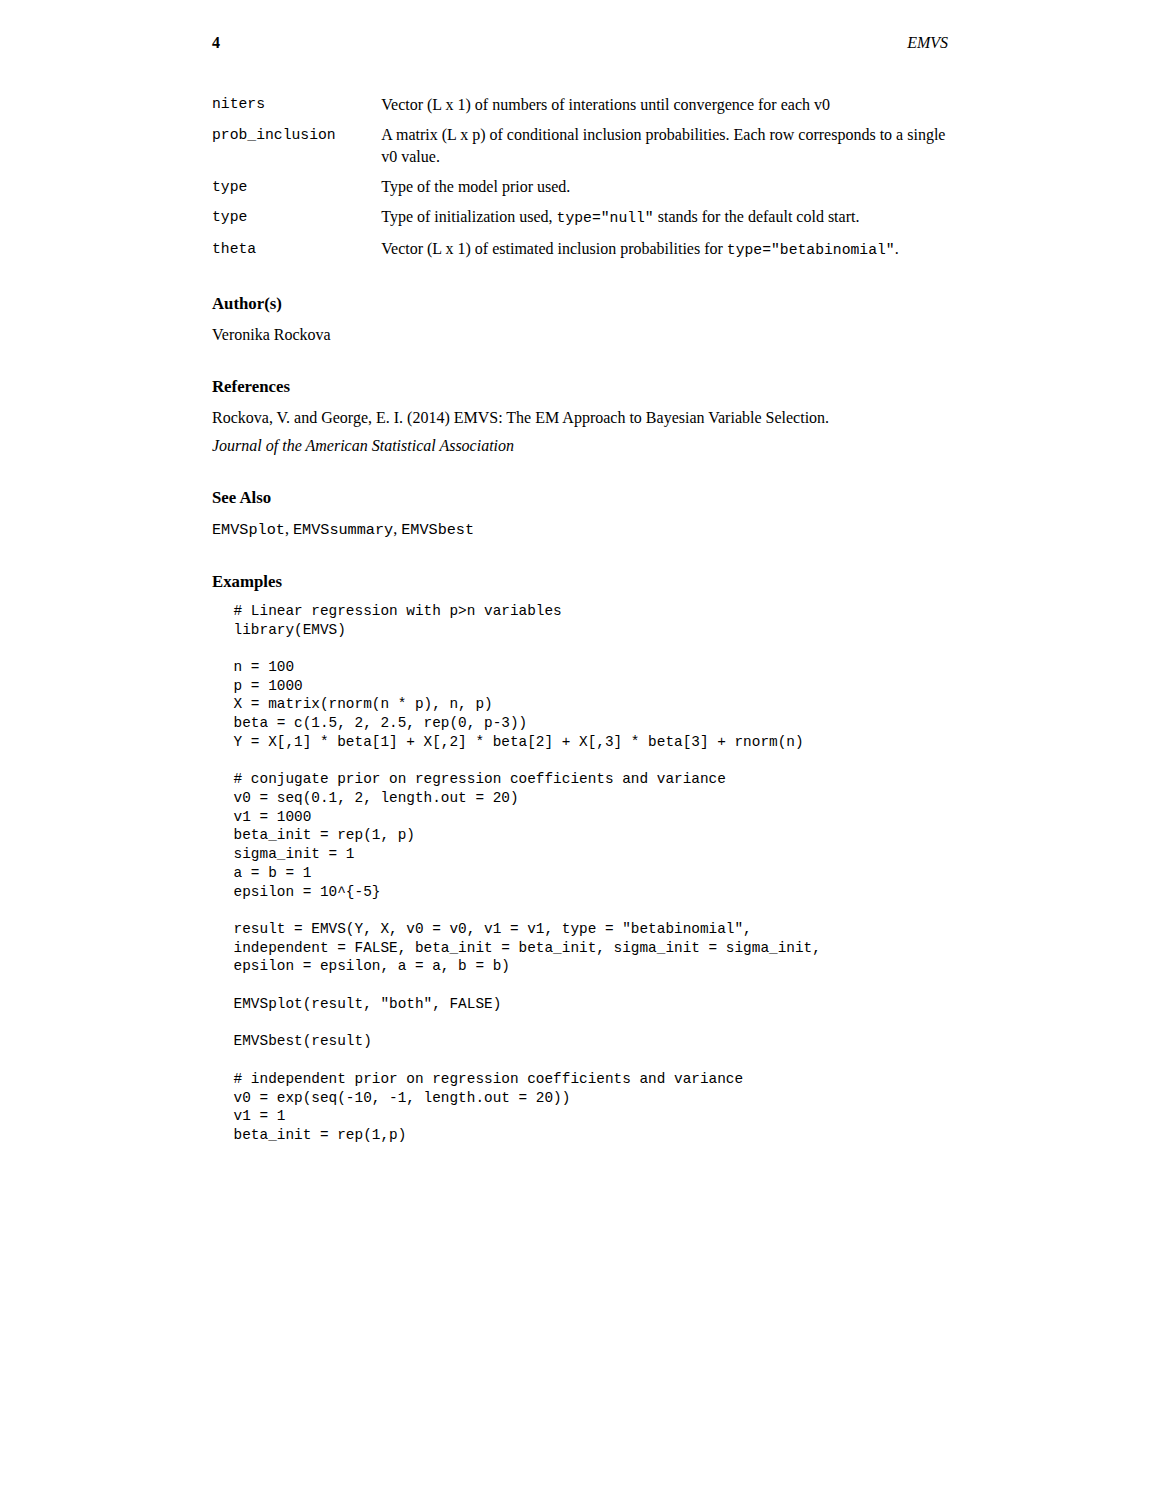4 EMVS
niters
Vector (L x 1) of numbers of interations until convergence for each v0
prob_inclusion
A matrix (L x p) of conditional inclusion probabilities. Each row corresponds to a single v0 value.
type
Type of the model prior used.
type
Type of initialization used, type="null" stands for the default cold start.
theta
Vector (L x 1) of estimated inclusion probabilities for type="betabinomial".
Author(s)
Veronika Rockova
References
Rockova, V. and George, E. I. (2014) EMVS: The EM Approach to Bayesian Variable Selection.
Journal of the American Statistical Association
See Also
EMVSplot, EMVSsummary, EMVSbest
Examples
# Linear regression with p>n variables
library(EMVS)

n = 100
p = 1000
X = matrix(rnorm(n * p), n, p)
beta = c(1.5, 2, 2.5, rep(0, p-3))
Y = X[,1] * beta[1] + X[,2] * beta[2] + X[,3] * beta[3] + rnorm(n)

# conjugate prior on regression coefficients and variance
v0 = seq(0.1, 2, length.out = 20)
v1 = 1000
beta_init = rep(1, p)
sigma_init = 1
a = b = 1
epsilon = 10^{-5}

result = EMVS(Y, X, v0 = v0, v1 = v1, type = "betabinomial",
independent = FALSE, beta_init = beta_init, sigma_init = sigma_init,
epsilon = epsilon, a = a, b = b)

EMVSplot(result, "both", FALSE)

EMVSbest(result)

# independent prior on regression coefficients and variance
v0 = exp(seq(-10, -1, length.out = 20))
v1 = 1
beta_init = rep(1,p)